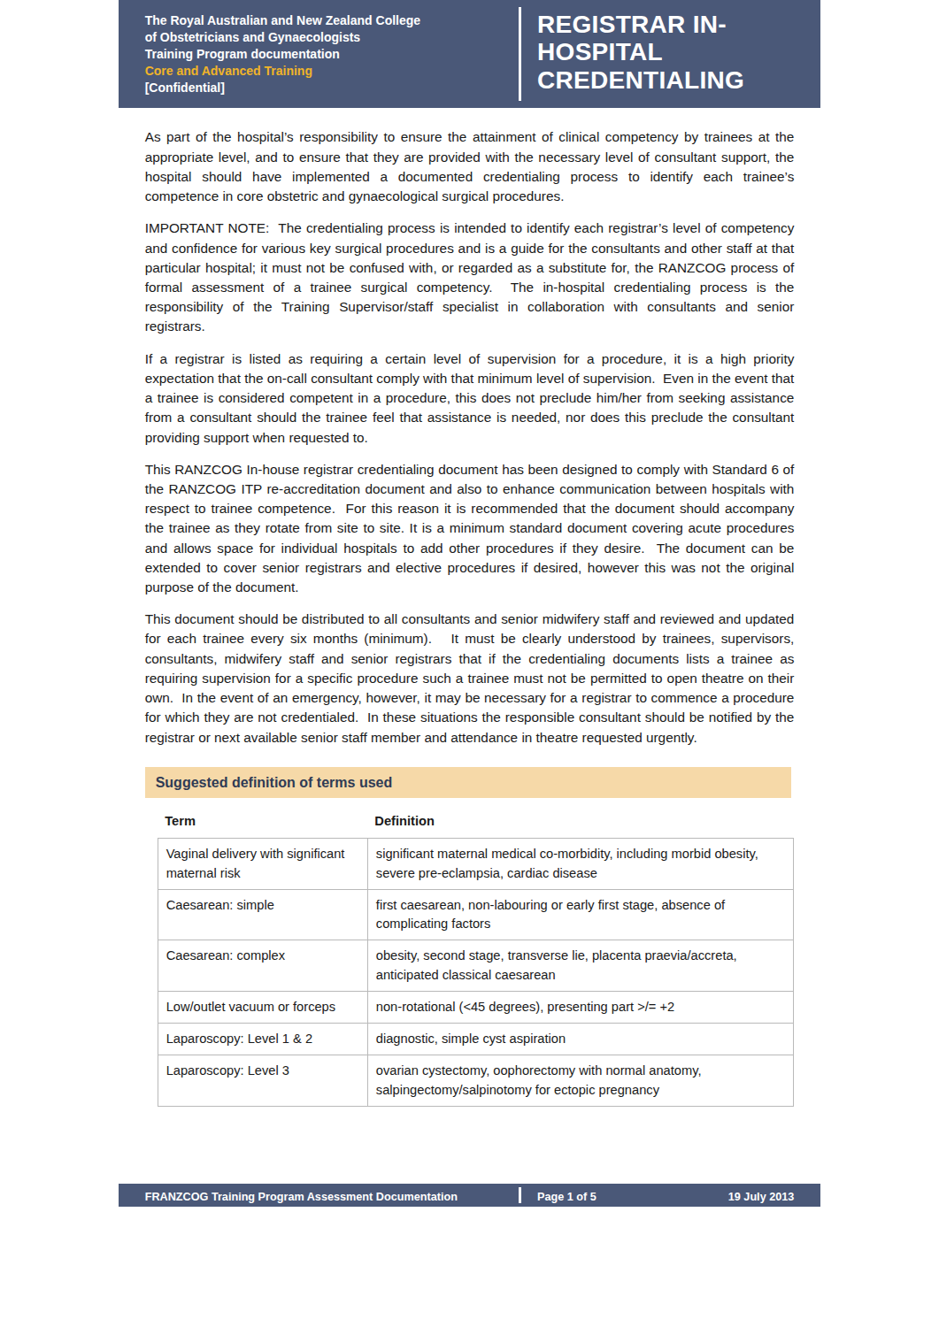The Royal Australian and New Zealand College
of Obstetricians and Gynaecologists
Training Program documentation
Core and Advanced Training
[Confidential]
REGISTRAR IN-HOSPITAL CREDENTIALING
As part of the hospital’s responsibility to ensure the attainment of clinical competency by trainees at the appropriate level, and to ensure that they are provided with the necessary level of consultant support, the hospital should have implemented a documented credentialing process to identify each trainee’s competence in core obstetric and gynaecological surgical procedures.
IMPORTANT NOTE: The credentialing process is intended to identify each registrar’s level of competency and confidence for various key surgical procedures and is a guide for the consultants and other staff at that particular hospital; it must not be confused with, or regarded as a substitute for, the RANZCOG process of formal assessment of a trainee surgical competency. The in-hospital credentialing process is the responsibility of the Training Supervisor/staff specialist in collaboration with consultants and senior registrars.
If a registrar is listed as requiring a certain level of supervision for a procedure, it is a high priority expectation that the on-call consultant comply with that minimum level of supervision. Even in the event that a trainee is considered competent in a procedure, this does not preclude him/her from seeking assistance from a consultant should the trainee feel that assistance is needed, nor does this preclude the consultant providing support when requested to.
This RANZCOG In-house registrar credentialing document has been designed to comply with Standard 6 of the RANZCOG ITP re-accreditation document and also to enhance communication between hospitals with respect to trainee competence. For this reason it is recommended that the document should accompany the trainee as they rotate from site to site. It is a minimum standard document covering acute procedures and allows space for individual hospitals to add other procedures if they desire. The document can be extended to cover senior registrars and elective procedures if desired, however this was not the original purpose of the document.
This document should be distributed to all consultants and senior midwifery staff and reviewed and updated for each trainee every six months (minimum). It must be clearly understood by trainees, supervisors, consultants, midwifery staff and senior registrars that if the credentialing documents lists a trainee as requiring supervision for a specific procedure such a trainee must not be permitted to open theatre on their own. In the event of an emergency, however, it may be necessary for a registrar to commence a procedure for which they are not credentialed. In these situations the responsible consultant should be notified by the registrar or next available senior staff member and attendance in theatre requested urgently.
Suggested definition of terms used
| Term | Definition |
| --- | --- |
| Vaginal delivery with significant maternal risk | significant maternal medical co-morbidity, including morbid obesity, severe pre-eclampsia, cardiac disease |
| Caesarean: simple | first caesarean, non-labouring or early first stage, absence of complicating factors |
| Caesarean: complex | obesity, second stage, transverse lie, placenta praevia/accreta, anticipated classical caesarean |
| Low/outlet vacuum or forceps | non-rotational (<45 degrees), presenting part >/= +2 |
| Laparoscopy: Level 1 & 2 | diagnostic, simple cyst aspiration |
| Laparoscopy: Level 3 | ovarian cystectomy, oophorectomy with normal anatomy, salpingectomy/salpinotomy for ectopic pregnancy |
FRANZCOG Training Program Assessment Documentation
Page 1 of 5
19 July 2013